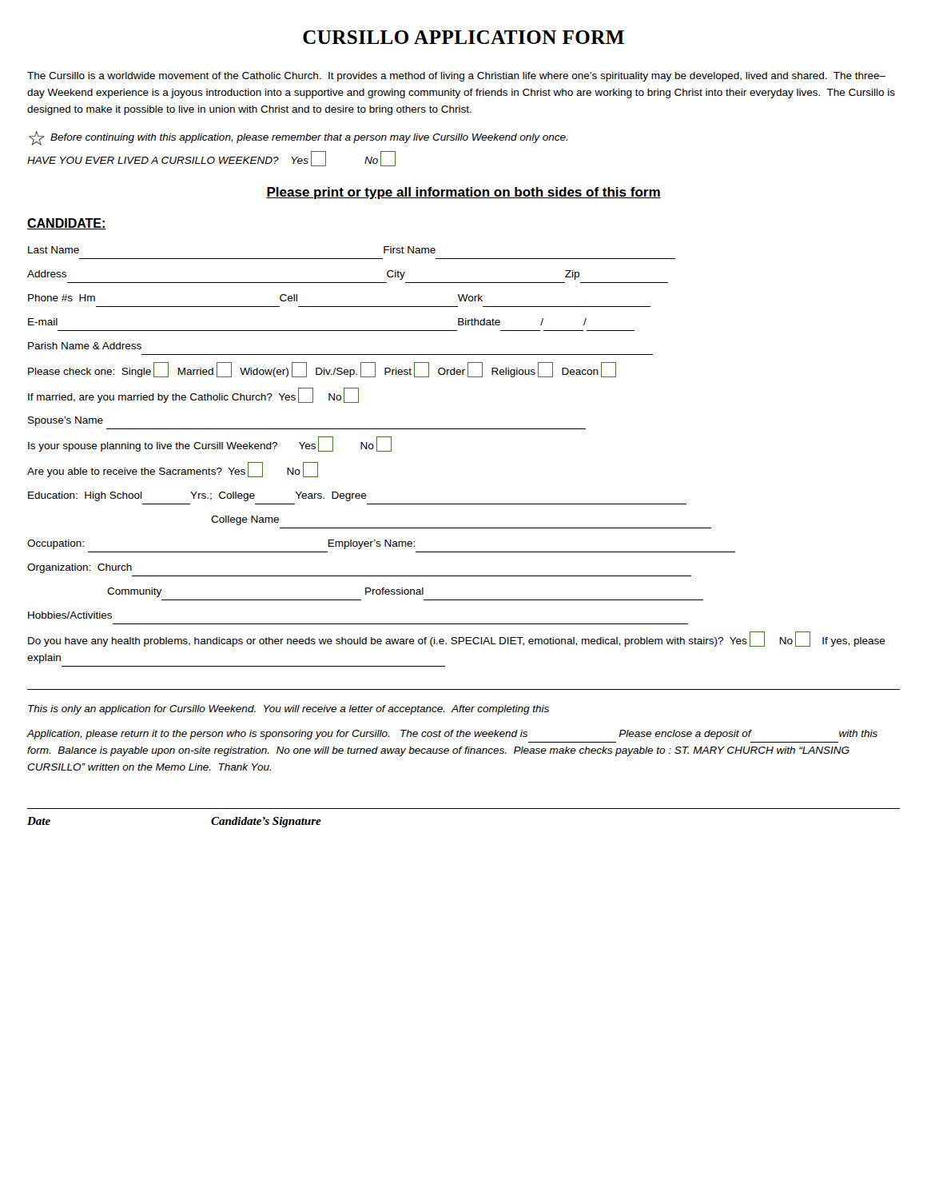CURSILLO APPLICATION FORM
The Cursillo is a worldwide movement of the Catholic Church. It provides a method of living a Christian life where one’s spirituality may be developed, lived and shared. The three–day Weekend experience is a joyous introduction into a supportive and growing community of friends in Christ who are working to bring Christ into their everyday lives. The Cursillo is designed to make it possible to live in union with Christ and to desire to bring others to Christ.
☆ Before continuing with this application, please remember that a person may live Cursillo Weekend only once.
HAVE YOU EVER LIVED A CURSILLO WEEKEND? Yes No
Please print or type all information on both sides of this form
CANDIDATE:
Last Name First Name
Address City Zip
Phone #s Hm Cell Work
E-mail Birthdate / /
Parish Name & Address
Please check one: Single Married Widow(er) Div./Sep. Priest Order Religious Deacon
If married, are you married by the Catholic Church? Yes No
Spouse’s Name
Is your spouse planning to live the Cursill Weekend? Yes No
Are you able to receive the Sacraments? Yes No
Education: High School Yrs.; College Years. Degree
College Name
Occupation: Employer’s Name:
Organization: Church
Community Professional
Hobbies/Activities
Do you have any health problems, handicaps or other needs we should be aware of (i.e. SPECIAL DIET, emotional, medical, problem with stairs)? Yes No If yes, please explain
This is only an application for Cursillo Weekend. You will receive a letter of acceptance. After completing this
Application, please return it to the person who is sponsoring you for Cursillo. The cost of the weekend is Please enclose a deposit of with this form. Balance is payable upon on-site registration. No one will be turned away because of finances. Please make checks payable to : ST. MARY CHURCH with “LANSING CURSILLO” written on the Memo Line. Thank You.
Date Candidate’s Signature